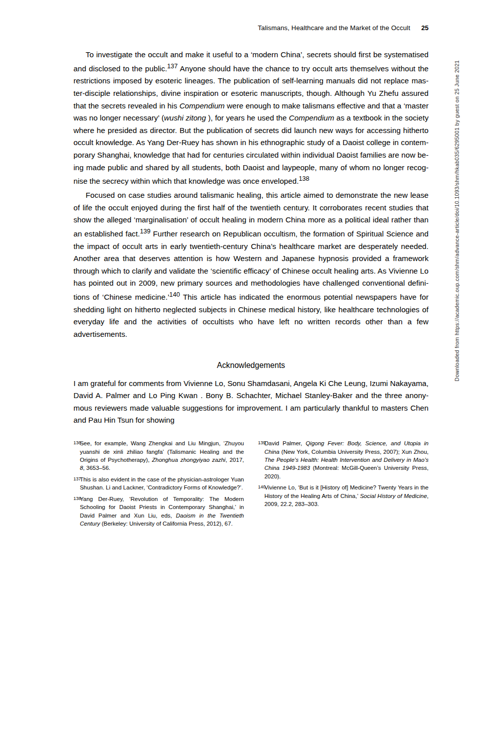Downloaded from https://academic.oup.com/shm/advance-article/doi/10.1093/shm/hkab035/6295001 by guest on 25 June 2021
Talismans, Healthcare and the Market of the Occult 25
To investigate the occult and make it useful to a ‘modern China’, secrets should first be systematised and disclosed to the public.137 Anyone should have the chance to try occult arts themselves without the restrictions imposed by esoteric lineages. The publication of self-learning manuals did not replace master-disciple relationships, divine inspiration or esoteric manuscripts, though. Although Yu Zhefu assured that the secrets revealed in his Compendium were enough to make talismans effective and that a ‘master was no longer necessary’ (wushi zitong ), for years he used the Compendium as a textbook in the society where he presided as director. But the publication of secrets did launch new ways for accessing hitherto occult knowledge. As Yang Der-Ruey has shown in his ethnographic study of a Daoist college in contemporary Shanghai, knowledge that had for centuries circulated within individual Daoist families are now being made public and shared by all students, both Daoist and laypeople, many of whom no longer recognise the secrecy within which that knowledge was once enveloped.138
Focused on case studies around talismanic healing, this article aimed to demonstrate the new lease of life the occult enjoyed during the first half of the twentieth century. It corroborates recent studies that show the alleged ‘marginalisation’ of occult healing in modern China more as a political ideal rather than an established fact.139 Further research on Republican occultism, the formation of Spiritual Science and the impact of occult arts in early twentieth-century China’s healthcare market are desperately needed. Another area that deserves attention is how Western and Japanese hypnosis provided a framework through which to clarify and validate the ‘scientific efficacy’ of Chinese occult healing arts. As Vivienne Lo has pointed out in 2009, new primary sources and methodologies have challenged conventional definitions of ‘Chinese medicine.’140 This article has indicated the enormous potential newspapers have for shedding light on hitherto neglected subjects in Chinese medical history, like healthcare technologies of everyday life and the activities of occultists who have left no written records other than a few advertisements.
Acknowledgements
I am grateful for comments from Vivienne Lo, Sonu Shamdasani, Angela Ki Che Leung, Izumi Nakayama, David A. Palmer and Lo Ping Kwan . Bony B. Schachter, Michael Stanley-Baker and the three anonymous reviewers made valuable suggestions for improvement. I am particularly thankful to masters Chen and Pau Hin Tsun for showing
136See, for example, Wang Zhengkai and Liu Mingjun, ‘Zhuyou yuanshi de xinli zhiliao fangfa’ (Talismanic Healing and the Origins of Psychotherapy), Zhonghua zhongyiyao zazhi, 2017, 8, 3653–56.
137This is also evident in the case of the physician-astrologer Yuan Shushan. Li and Lackner, ‘Contradictory Forms of Knowledge?’.
138Yang Der-Ruey, ‘Revolution of Temporality: The Modern Schooling for Daoist Priests in Contemporary Shanghai,’ in David Palmer and Xun Liu, eds, Daoism in the Twentieth Century (Berkeley: University of California Press, 2012), 67.
139David Palmer, Qigong Fever: Body, Science, and Utopia in China (New York, Columbia University Press, 2007); Xun Zhou, The People’s Health: Health Intervention and Delivery in Mao’s China 1949-1983 (Montreal: McGill-Queen’s University Press, 2020).
140Vivienne Lo, ‘But is it [History of] Medicine? Twenty Years in the History of the Healing Arts of China,’ Social History of Medicine, 2009, 22.2, 283–303.